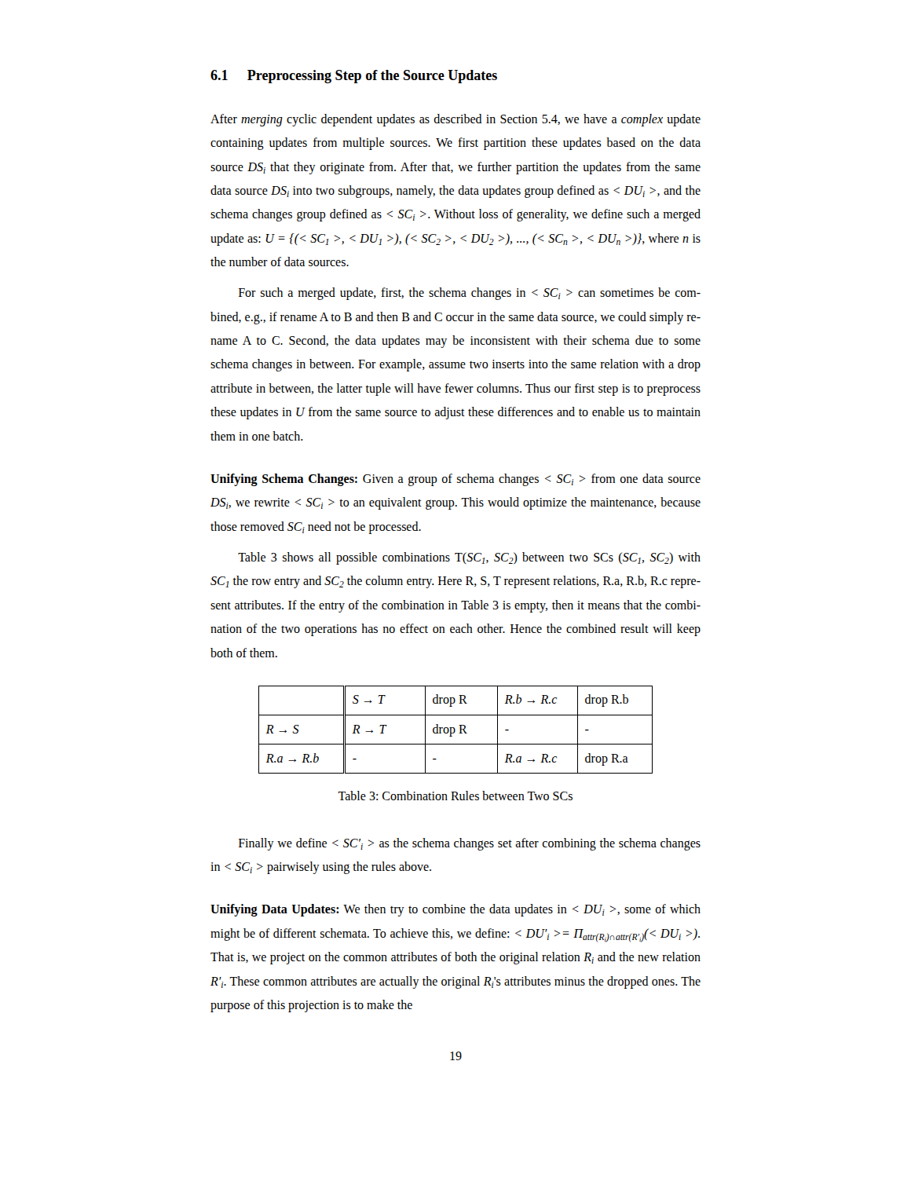6.1 Preprocessing Step of the Source Updates
After merging cyclic dependent updates as described in Section 5.4, we have a complex update containing updates from multiple sources. We first partition these updates based on the data source DSi that they originate from. After that, we further partition the updates from the same data source DSi into two subgroups, namely, the data updates group defined as < DUi >, and the schema changes group defined as < SCi >. Without loss of generality, we define such a merged update as: U = {(< SC1 >, < DU1 >), (< SC2 >, < DU2 >), ..., (< SCn >, < DUn >)}, where n is the number of data sources.
For such a merged update, first, the schema changes in < SCi > can sometimes be combined, e.g., if rename A to B and then B and C occur in the same data source, we could simply rename A to C. Second, the data updates may be inconsistent with their schema due to some schema changes in between. For example, assume two inserts into the same relation with a drop attribute in between, the latter tuple will have fewer columns. Thus our first step is to preprocess these updates in U from the same source to adjust these differences and to enable us to maintain them in one batch.
Unifying Schema Changes: Given a group of schema changes < SCi > from one data source DSi, we rewrite < SCi > to an equivalent group. This would optimize the maintenance, because those removed SCi need not be processed.
Table 3 shows all possible combinations T(SC1, SC2) between two SCs (SC1, SC2) with SC1 the row entry and SC2 the column entry. Here R, S, T represent relations, R.a, R.b, R.c represent attributes. If the entry of the combination in Table 3 is empty, then it means that the combination of the two operations has no effect on each other. Hence the combined result will keep both of them.
| | S → T | drop R | R.b → R.c | drop R.b |
| R → S | R → T | drop R | - | - |
| R.a → R.b | - | - | R.a → R.c | drop R.a |
Table 3: Combination Rules between Two SCs
Finally we define < SC′i > as the schema changes set after combining the schema changes in < SCi > pairwisely using the rules above.
Unifying Data Updates: We then try to combine the data updates in < DUi >, some of which might be of different schemata. To achieve this, we define: < DU′i >= Πattr(Ri)∩attr(R′i)(< DUi >). That is, we project on the common attributes of both the original relation Ri and the new relation R′i. These common attributes are actually the original Ri's attributes minus the dropped ones. The purpose of this projection is to make the
19